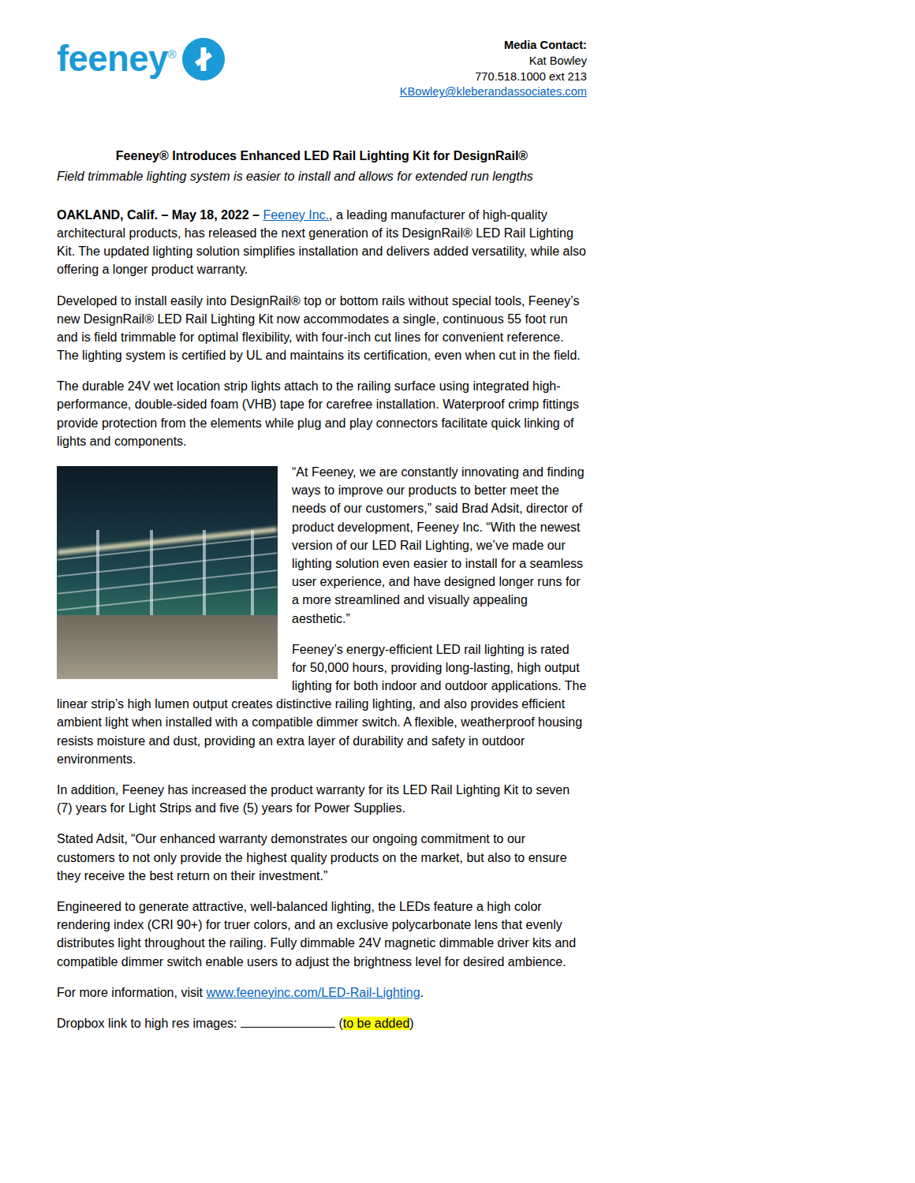feeney®
Media Contact:
Kat Bowley
770.518.1000 ext 213
KBowley@kleberandassociates.com
Feeney® Introduces Enhanced LED Rail Lighting Kit for DesignRail®
Field trimmable lighting system is easier to install and allows for extended run lengths
OAKLAND, Calif. – May 18, 2022 – Feeney Inc., a leading manufacturer of high-quality architectural products, has released the next generation of its DesignRail® LED Rail Lighting Kit. The updated lighting solution simplifies installation and delivers added versatility, while also offering a longer product warranty.
Developed to install easily into DesignRail® top or bottom rails without special tools, Feeney’s new DesignRail® LED Rail Lighting Kit now accommodates a single, continuous 55 foot run and is field trimmable for optimal flexibility, with four-inch cut lines for convenient reference. The lighting system is certified by UL and maintains its certification, even when cut in the field.
The durable 24V wet location strip lights attach to the railing surface using integrated high-performance, double-sided foam (VHB) tape for carefree installation. Waterproof crimp fittings provide protection from the elements while plug and play connectors facilitate quick linking of lights and components.
“At Feeney, we are constantly innovating and finding ways to improve our products to better meet the needs of our customers,” said Brad Adsit, director of product development, Feeney Inc. “With the newest version of our LED Rail Lighting, we’ve made our lighting solution even easier to install for a seamless user experience, and have designed longer runs for a more streamlined and visually appealing aesthetic.”
Feeney’s energy-efficient LED rail lighting is rated for 50,000 hours, providing long-lasting, high output lighting for both indoor and outdoor applications. The linear strip’s high lumen output creates distinctive railing lighting, and also provides efficient ambient light when installed with a compatible dimmer switch. A flexible, weatherproof housing resists moisture and dust, providing an extra layer of durability and safety in outdoor environments.
In addition, Feeney has increased the product warranty for its LED Rail Lighting Kit to seven (7) years for Light Strips and five (5) years for Power Supplies.
Stated Adsit, “Our enhanced warranty demonstrates our ongoing commitment to our customers to not only provide the highest quality products on the market, but also to ensure they receive the best return on their investment.”
Engineered to generate attractive, well-balanced lighting, the LEDs feature a high color rendering index (CRI 90+) for truer colors, and an exclusive polycarbonate lens that evenly distributes light throughout the railing. Fully dimmable 24V magnetic dimmable driver kits and compatible dimmer switch enable users to adjust the brightness level for desired ambience.
For more information, visit www.feeneyinc.com/LED-Rail-Lighting.
Dropbox link to high res images: (to be added)